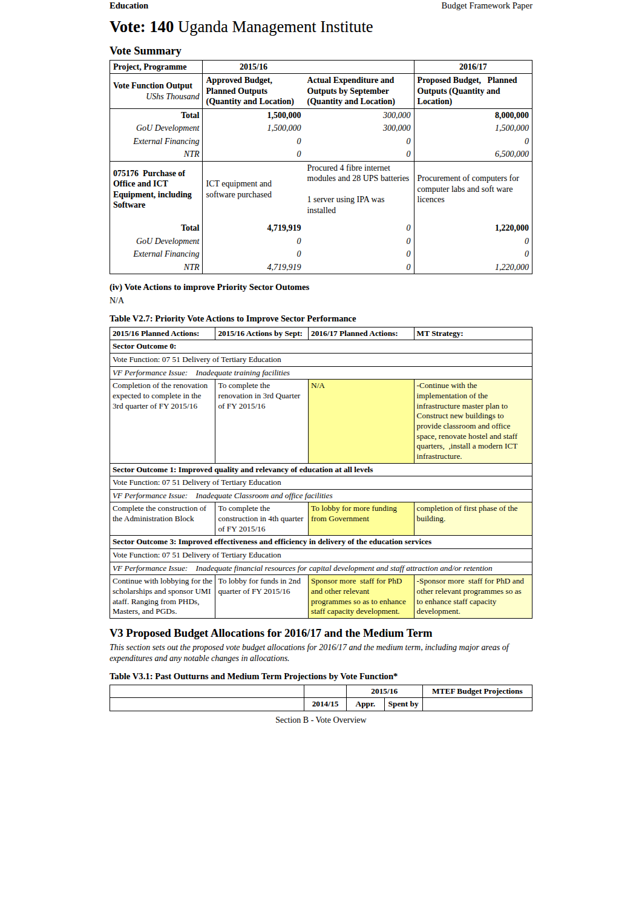Education
Budget Framework Paper
Vote: 140 Uganda Management Institute
Vote Summary
| Project, Programme | 2015/16 | | 2016/17 |
| Vote Function Output UShs Thousand | Approved Budget, Planned Outputs (Quantity and Location) | Actual Expenditure and Outputs by September (Quantity and Location) | Proposed Budget, Planned Outputs (Quantity and Location) |
| Total | 1,500,000 | 300,000 | 8,000,000 |
| GoU Development | 1,500,000 | 300,000 | 1,500,000 |
| External Financing | 0 | 0 | 0 |
| NTR | 0 | 0 | 6,500,000 |
| 075176 Purchase of Office and ICT Equipment, including Software | ICT equipment and software purchased | Procured 4 fibre internet modules and 28 UPS batteries 1 server using IPA was installed | Procurement of computers for computer labs and soft ware licences |
| Total | 4,719,919 | 0 | 1,220,000 |
| GoU Development | 0 | 0 | 0 |
| External Financing | 0 | 0 | 0 |
| NTR | 4,719,919 | 0 | 1,220,000 |
(iv) Vote Actions to improve Priority Sector Outomes
N/A
Table V2.7: Priority Vote Actions to Improve Sector Performance
| 2015/16 Planned Actions: | 2015/16 Actions by Sept: | 2016/17 Planned Actions: | MT Strategy: |
| Sector Outcome 0: |
| Vote Function: 07 51 Delivery of Tertiary Education |
| VF Performance Issue: Inadequate training facilities |
| Completion of the renovation expected to complete in the 3rd quarter of FY 2015/16 | To complete the renovation in 3rd Quarter of FY 2015/16 | N/A | -Continue with the implementation of the infrastructure master plan to Construct new buildings to provide classroom and office space, renovate hostel and staff quarters, ,install a modern ICT infrastructure. |
| Sector Outcome 1: Improved quality and relevancy of education at all levels |
| Vote Function: 07 51 Delivery of Tertiary Education |
| VF Performance Issue: Inadequate Classroom and office facilities |
| Complete the construction of the Administration Block | To complete the construction in 4th quarter of FY 2015/16 | To lobby for more funding from Government | completion of first phase of the building. |
| Sector Outcome 3: Improved effectiveness and efficiency in delivery of the education services |
| Vote Function: 07 51 Delivery of Tertiary Education |
| VF Performance Issue: Inadequate financial resources for capital development and staff attraction and/or retention |
| Continue with lobbying for the scholarships and sponsor UMI ataff. Ranging from PHDs, Masters, and PGDs. | To lobby for funds in 2nd quarter of FY 2015/16 | Sponsor more staff for PhD and other relevant programmes so as to enhance staff capacity development. | -Sponsor more staff for PhD and other relevant programmes so as to enhance staff capacity development. |
V3 Proposed Budget Allocations for 2016/17 and the Medium Term
This section sets out the proposed vote budget allocations for 2016/17 and the medium term, including major areas of expenditures and any notable changes in allocations.
Table V3.1: Past Outturns and Medium Term Projections by Vote Function*
| | | 2015/16 | MTEF Budget Projections |
| | 2014/15 | Appr. | Spent by | |
Section B - Vote Overview